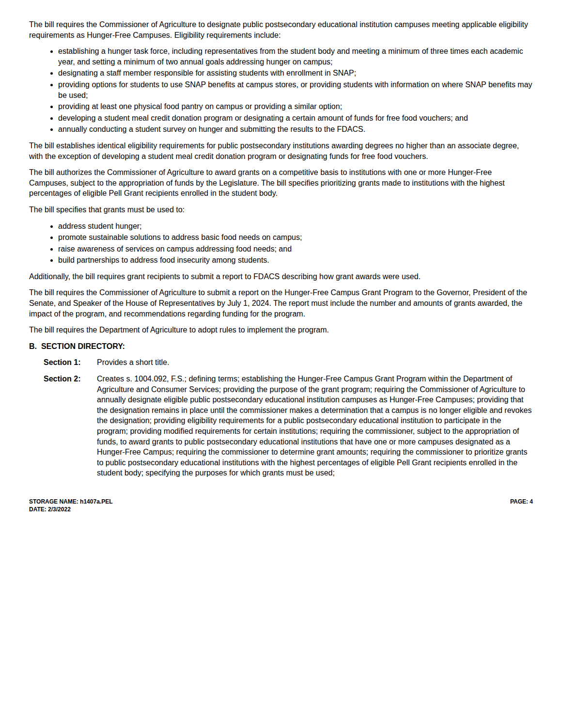The bill requires the Commissioner of Agriculture to designate public postsecondary educational institution campuses meeting applicable eligibility requirements as Hunger-Free Campuses. Eligibility requirements include:
establishing a hunger task force, including representatives from the student body and meeting a minimum of three times each academic year, and setting a minimum of two annual goals addressing hunger on campus;
designating a staff member responsible for assisting students with enrollment in SNAP;
providing options for students to use SNAP benefits at campus stores, or providing students with information on where SNAP benefits may be used;
providing at least one physical food pantry on campus or providing a similar option;
developing a student meal credit donation program or designating a certain amount of funds for free food vouchers; and
annually conducting a student survey on hunger and submitting the results to the FDACS.
The bill establishes identical eligibility requirements for public postsecondary institutions awarding degrees no higher than an associate degree, with the exception of developing a student meal credit donation program or designating funds for free food vouchers.
The bill authorizes the Commissioner of Agriculture to award grants on a competitive basis to institutions with one or more Hunger-Free Campuses, subject to the appropriation of funds by the Legislature. The bill specifies prioritizing grants made to institutions with the highest percentages of eligible Pell Grant recipients enrolled in the student body.
The bill specifies that grants must be used to:
address student hunger;
promote sustainable solutions to address basic food needs on campus;
raise awareness of services on campus addressing food needs; and
build partnerships to address food insecurity among students.
Additionally, the bill requires grant recipients to submit a report to FDACS describing how grant awards were used.
The bill requires the Commissioner of Agriculture to submit a report on the Hunger-Free Campus Grant Program to the Governor, President of the Senate, and Speaker of the House of Representatives by July 1, 2024. The report must include the number and amounts of grants awarded, the impact of the program, and recommendations regarding funding for the program.
The bill requires the Department of Agriculture to adopt rules to implement the program.
B. SECTION DIRECTORY:
Section 1:
Provides a short title.
Section 2:
Creates s. 1004.092, F.S.; defining terms; establishing the Hunger-Free Campus Grant Program within the Department of Agriculture and Consumer Services; providing the purpose of the grant program; requiring the Commissioner of Agriculture to annually designate eligible public postsecondary educational institution campuses as Hunger-Free Campuses; providing that the designation remains in place until the commissioner makes a determination that a campus is no longer eligible and revokes the designation; providing eligibility requirements for a public postsecondary educational institution to participate in the program; providing modified requirements for certain institutions; requiring the commissioner, subject to the appropriation of funds, to award grants to public postsecondary educational institutions that have one or more campuses designated as a Hunger-Free Campus; requiring the commissioner to determine grant amounts; requiring the commissioner to prioritize grants to public postsecondary educational institutions with the highest percentages of eligible Pell Grant recipients enrolled in the student body; specifying the purposes for which grants must be used;
STORAGE NAME: h1407a.PEL
DATE: 2/3/2022
PAGE: 4